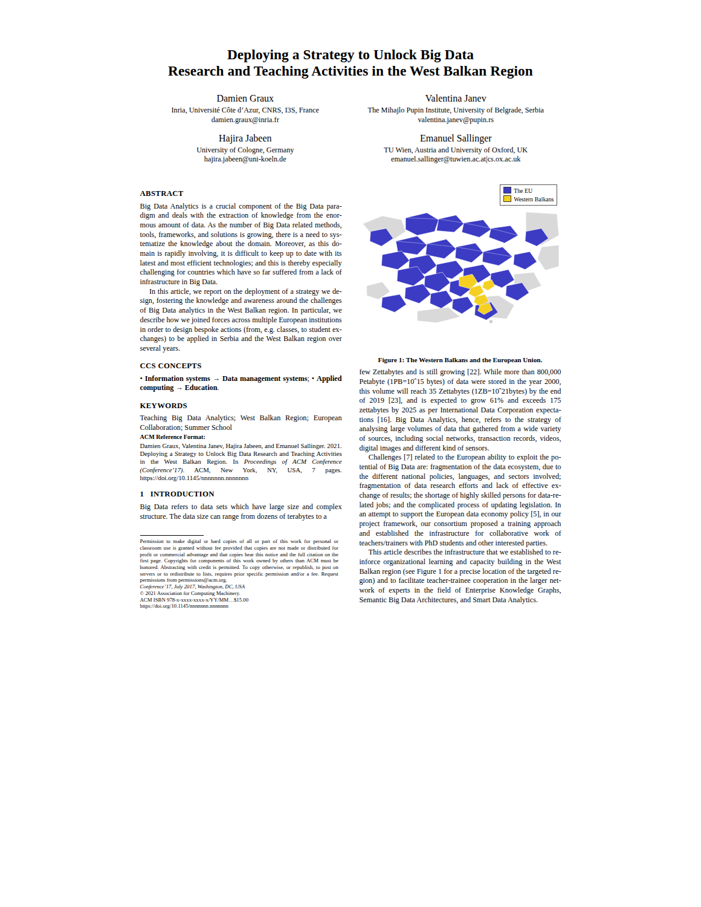Deploying a Strategy to Unlock Big Data
Research and Teaching Activities in the West Balkan Region
| Damien Graux Inria, Université Côte d’Azur, CNRS, I3S, France damien.graux@inria.fr | Valentina Janev The Mihajlo Pupin Institute, University of Belgrade, Serbia valentina.janev@pupin.rs |
| Hajira Jabeen University of Cologne, Germany hajira.jabeen@uni-koeln.de | Emanuel Sallinger TU Wien, Austria and University of Oxford, UK emanuel.sallinger@tuwien.ac.at/cs.ox.ac.uk |
Abstract
Big Data Analytics is a crucial component of the Big Data paradigm and deals with the extraction of knowledge from the enormous amount of data. As the number of Big Data related methods, tools, frameworks, and solutions is growing, there is a need to systematize the knowledge about the domain. Moreover, as this domain is rapidly involving, it is difficult to keep up to date with its latest and most efficient technologies; and this is thereby especially challenging for countries which have so far suffered from a lack of infrastructure in Big Data.
In this article, we report on the deployment of a strategy we design, fostering the knowledge and awareness around the challenges of Big Data analytics in the West Balkan region. In particular, we describe how we joined forces across multiple European institutions in order to design bespoke actions (from, e.g. classes, to student exchanges) to be applied in Serbia and the West Balkan region over several years.
CCS Concepts
• Information systems → Data management systems; • Applied computing → Education.
Keywords
Teaching Big Data Analytics; West Balkan Region; European Collaboration; Summer School
ACM Reference Format: Damien Graux, Valentina Janev, Hajira Jabeen, and Emanuel Sallinger. 2021. Deploying a Strategy to Unlock Big Data Research and Teaching Activities in the West Balkan Region. In Proceedings of ACM Conference (Conference’17). ACM, New York, NY, USA, 7 pages. https://doi.org/10.1145/nnnnnnn.nnnnnnn
1 Introduction
Big Data refers to data sets which have large size and complex structure. The data size can range from dozens of terabytes to a
The EU
Western Balkans
Figure 1: The Western Balkans and the European Union.
few Zettabytes and is still growing [22]. While more than 800,000 Petabyte (1PB=10ˆ15 bytes) of data were stored in the year 2000, this volume will reach 35 Zettabytes (1ZB=10ˆ21bytes) by the end of 2019 [23], and is expected to grow 61% and exceeds 175 zettabytes by 2025 as per International Data Corporation expectations [16]. Big Data Analytics, hence, refers to the strategy of analysing large volumes of data that gathered from a wide variety of sources, including social networks, transaction records, videos, digital images and different kind of sensors.
Challenges [7] related to the European ability to exploit the potential of Big Data are: fragmentation of the data ecosystem, due to the different national policies, languages, and sectors involved; fragmentation of data research efforts and lack of effective exchange of results; the shortage of highly skilled persons for data-related jobs; and the complicated process of updating legislation. In an attempt to support the European data economy policy [5], in our project framework, our consortium proposed a training approach and established the infrastructure for collaborative work of teachers/trainers with PhD students and other interested parties.
This article describes the infrastructure that we established to reinforce organizational learning and capacity building in the West Balkan region (see Figure 1 for a precise location of the targeted region) and to facilitate teacher-trainee cooperation in the larger network of experts in the field of Enterprise Knowledge Graphs, Semantic Big Data Architectures, and Smart Data Analytics.
Permission to make digital or hard copies of all or part of this work for personal or classroom use is granted without fee provided that copies are not made or distributed for profit or commercial advantage and that copies bear this notice and the full citation on the first page. Copyrights for components of this work owned by others than ACM must be honored. Abstracting with credit is permitted. To copy otherwise, or republish, to post on servers or to redistribute to lists, requires prior specific permission and/or a fee. Request permissions from permissions@acm.org.
Conference’17, July 2017, Washington, DC, USA
© 2021 Association for Computing Machinery.
ACM ISBN 978-x-xxxx-xxxx-x/YY/MM…$15.00
https://doi.org/10.1145/nnnnnnn.nnnnnnn